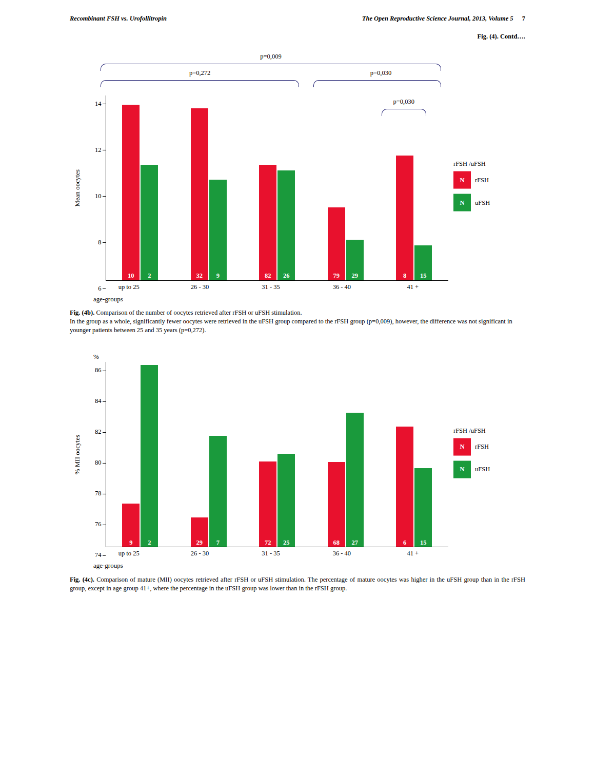Recombinant FSH vs. Urofollitropin
The Open Reproductive Science Journal, 2013, Volume 5 7
Fig. (4). Contd….
p=0,009
p=0,272
p=0,030
Mean oocytes
14
12
10
8
6
p=0,030
10
2
32
9
82
26
79
29
8
15
rFSH /uFSH
NrFSH
NuFSH
up to 25 26 - 30 31 - 35 36 - 40 41 +
age-groups
Fig. (4b). Comparison of the number of oocytes retrieved after rFSH or uFSH stimulation.
In the group as a whole, significantly fewer oocytes were retrieved in the uFSH group compared to the rFSH group (p=0,009), however, the difference was not significant in younger patients between 25 and 35 years (p=0,272).
%
% MII oocytes
86
84
82
80
78
76
74
9
2
29
7
72
25
68
27
6
15
rFSH /uFSH
NrFSH
NuFSH
up to 25 26 - 30 31 - 35 36 - 40 41 +
age-groups
Fig. (4c). Comparison of mature (MII) oocytes retrieved after rFSH or uFSH stimulation. The percentage of mature oocytes was higher in the uFSH group than in the rFSH group, except in age group 41+, where the percentage in the uFSH group was lower than in the rFSH group.